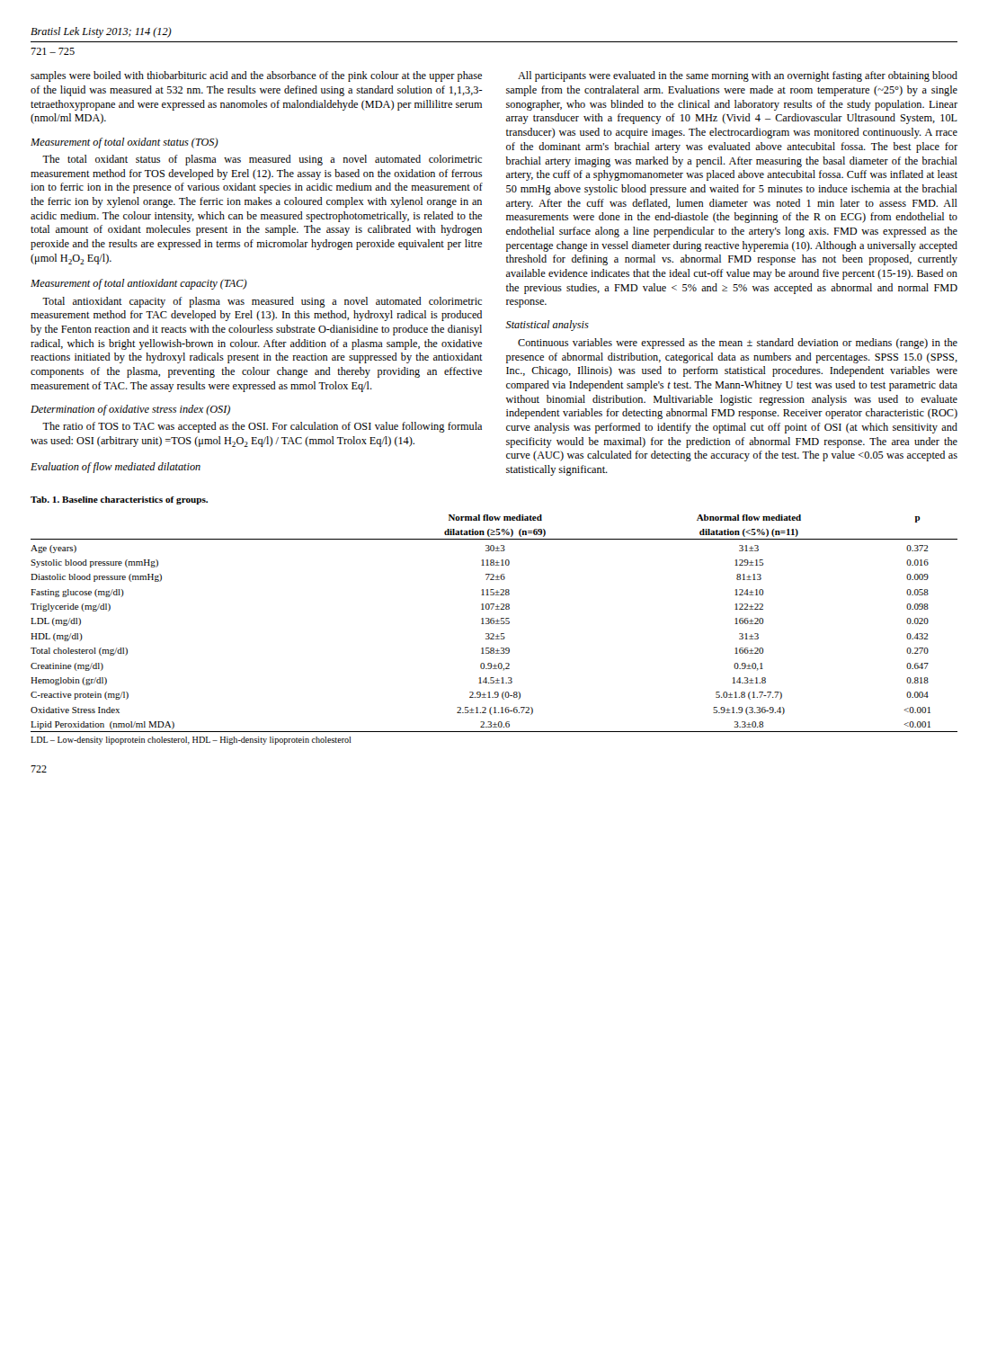Bratisl Lek Listy 2013; 114 (12)
721 – 725
samples were boiled with thiobarbituric acid and the absorbance of the pink colour at the upper phase of the liquid was measured at 532 nm. The results were defined using a standard solution of 1,1,3,3-tetraethoxypropane and were expressed as nanomoles of malondialdehyde (MDA) per millilitre serum (nmol/ml MDA).
Measurement of total oxidant status (TOS)
The total oxidant status of plasma was measured using a novel automated colorimetric measurement method for TOS developed by Erel (12). The assay is based on the oxidation of ferrous ion to ferric ion in the presence of various oxidant species in acidic medium and the measurement of the ferric ion by xylenol orange. The ferric ion makes a coloured complex with xylenol orange in an acidic medium. The colour intensity, which can be measured spectrophotometrically, is related to the total amount of oxidant molecules present in the sample. The assay is calibrated with hydrogen peroxide and the results are expressed in terms of micromolar hydrogen peroxide equivalent per litre (μmol H2O2 Eq/l).
Measurement of total antioxidant capacity (TAC)
Total antioxidant capacity of plasma was measured using a novel automated colorimetric measurement method for TAC developed by Erel (13). In this method, hydroxyl radical is produced by the Fenton reaction and it reacts with the colourless substrate O-dianisidine to produce the dianisyl radical, which is bright yellowish-brown in colour. After addition of a plasma sample, the oxidative reactions initiated by the hydroxyl radicals present in the reaction are suppressed by the antioxidant components of the plasma, preventing the colour change and thereby providing an effective measurement of TAC. The assay results were expressed as mmol Trolox Eq/l.
Determination of oxidative stress index (OSI)
The ratio of TOS to TAC was accepted as the OSI. For calculation of OSI value following formula was used: OSI (arbitrary unit) =TOS (μmol H2O2 Eq/l) / TAC (mmol Trolox Eq/l) (14).
Evaluation of flow mediated dilatation
All participants were evaluated in the same morning with an overnight fasting after obtaining blood sample from the contralateral arm. Evaluations were made at room temperature (~25°) by a single sonographer, who was blinded to the clinical and laboratory results of the study population. Linear array transducer with a frequency of 10 MHz (Vivid 4 – Cardiovascular Ultrasound System, 10L transducer) was used to acquire images. The electrocardiogram was monitored continuously. A rrace of the dominant arm's brachial artery was evaluated above antecubital fossa. The best place for brachial artery imaging was marked by a pencil. After measuring the basal diameter of the brachial artery, the cuff of a sphygmomanometer was placed above antecubital fossa. Cuff was inflated at least 50 mmHg above systolic blood pressure and waited for 5 minutes to induce ischemia at the brachial artery. After the cuff was deflated, lumen diameter was noted 1 min later to assess FMD. All measurements were done in the end-diastole (the beginning of the R on ECG) from endothelial to endothelial surface along a line perpendicular to the artery's long axis. FMD was expressed as the percentage change in vessel diameter during reactive hyperemia (10). Although a universally accepted threshold for defining a normal vs. abnormal FMD response has not been proposed, currently available evidence indicates that the ideal cut-off value may be around five percent (15-19). Based on the previous studies, a FMD value < 5% and ≥ 5% was accepted as abnormal and normal FMD response.
Statistical analysis
Continuous variables were expressed as the mean ± standard deviation or medians (range) in the presence of abnormal distribution, categorical data as numbers and percentages. SPSS 15.0 (SPSS, Inc., Chicago, Illinois) was used to perform statistical procedures. Independent variables were compared via Independent sample's t test. The Mann-Whitney U test was used to test parametric data without binomial distribution. Multivariable logistic regression analysis was used to evaluate independent variables for detecting abnormal FMD response. Receiver operator characteristic (ROC) curve analysis was performed to identify the optimal cut off point of OSI (at which sensitivity and specificity would be maximal) for the prediction of abnormal FMD response. The area under the curve (AUC) was calculated for detecting the accuracy of the test. The p value <0.05 was accepted as statistically significant.
Tab. 1. Baseline characteristics of groups.
| | Normal flow mediated | Abnormal flow mediated | p |
| --- | --- | --- | --- |
| | dilatation (≥5%) (n=69) | dilatation (<5%) (n=11) | |
| Age (years) | 30±3 | 31±3 | 0.372 |
| Systolic blood pressure (mmHg) | 118±10 | 129±15 | 0.016 |
| Diastolic blood pressure (mmHg) | 72±6 | 81±13 | 0.009 |
| Fasting glucose (mg/dl) | 115±28 | 124±10 | 0.058 |
| Triglyceride (mg/dl) | 107±28 | 122±22 | 0.098 |
| LDL (mg/dl) | 136±55 | 166±20 | 0.020 |
| HDL (mg/dl) | 32±5 | 31±3 | 0.432 |
| Total cholesterol (mg/dl) | 158±39 | 166±20 | 0.270 |
| Creatinine (mg/dl) | 0.9±0,2 | 0.9±0,1 | 0.647 |
| Hemoglobin (gr/dl) | 14.5±1.3 | 14.3±1.8 | 0.818 |
| C-reactive protein (mg/l) | 2.9±1.9 (0-8) | 5.0±1.8 (1.7-7.7) | 0.004 |
| Oxidative Stress Index | 2.5±1.2 (1.16-6.72) | 5.9±1.9 (3.36-9.4) | <0.001 |
| Lipid Peroxidation (nmol/ml MDA) | 2.3±0.6 | 3.3±0.8 | <0.001 |
LDL – Low-density lipoprotein cholesterol, HDL – High-density lipoprotein cholesterol
722